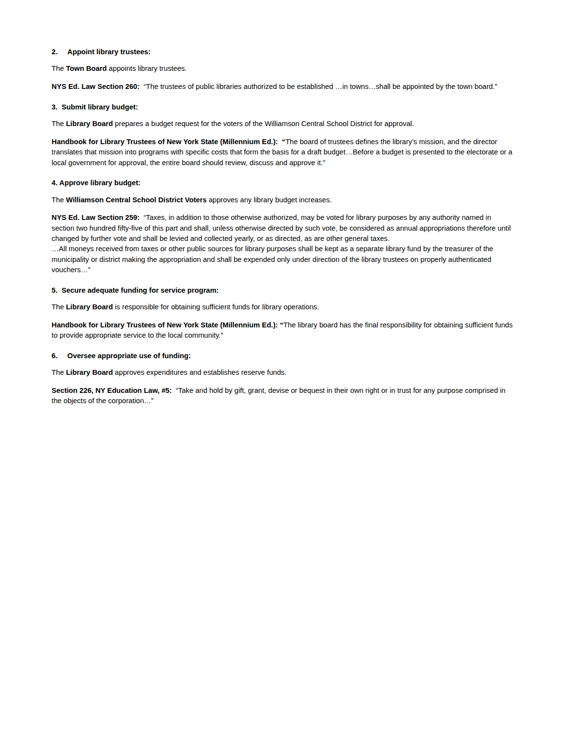2. Appoint library trustees:
The Town Board appoints library trustees.
NYS Ed. Law Section 260: “The trustees of public libraries authorized to be established …in towns…shall be appointed by the town board.”
3. Submit library budget:
The Library Board prepares a budget request for the voters of the Williamson Central School District for approval.
Handbook for Library Trustees of New York State (Millennium Ed.): “The board of trustees defines the library’s mission, and the director translates that mission into programs with specific costs that form the basis for a draft budget…Before a budget is presented to the electorate or a local government for approval, the entire board should review, discuss and approve it.”
4. Approve library budget:
The Williamson Central School District Voters approves any library budget increases.
NYS Ed. Law Section 259: “Taxes, in addition to those otherwise authorized, may be voted for library purposes by any authority named in section two hundred fifty-five of this part and shall, unless otherwise directed by such vote, be considered as annual appropriations therefore until changed by further vote and shall be levied and collected yearly, or as directed, as are other general taxes.
…All moneys received from taxes or other public sources for library purposes shall be kept as a separate library fund by the treasurer of the municipality or district making the appropriation and shall be expended only under direction of the library trustees on properly authenticated vouchers…”
5. Secure adequate funding for service program:
The Library Board is responsible for obtaining sufficient funds for library operations.
Handbook for Library Trustees of New York State (Millennium Ed.): “The library board has the final responsibility for obtaining sufficient funds to provide appropriate service to the local community.”
6. Oversee appropriate use of funding:
The Library Board approves expenditures and establishes reserve funds.
Section 226, NY Education Law, #5: “Take and hold by gift, grant, devise or bequest in their own right or in trust for any purpose comprised in the objects of the corporation…”